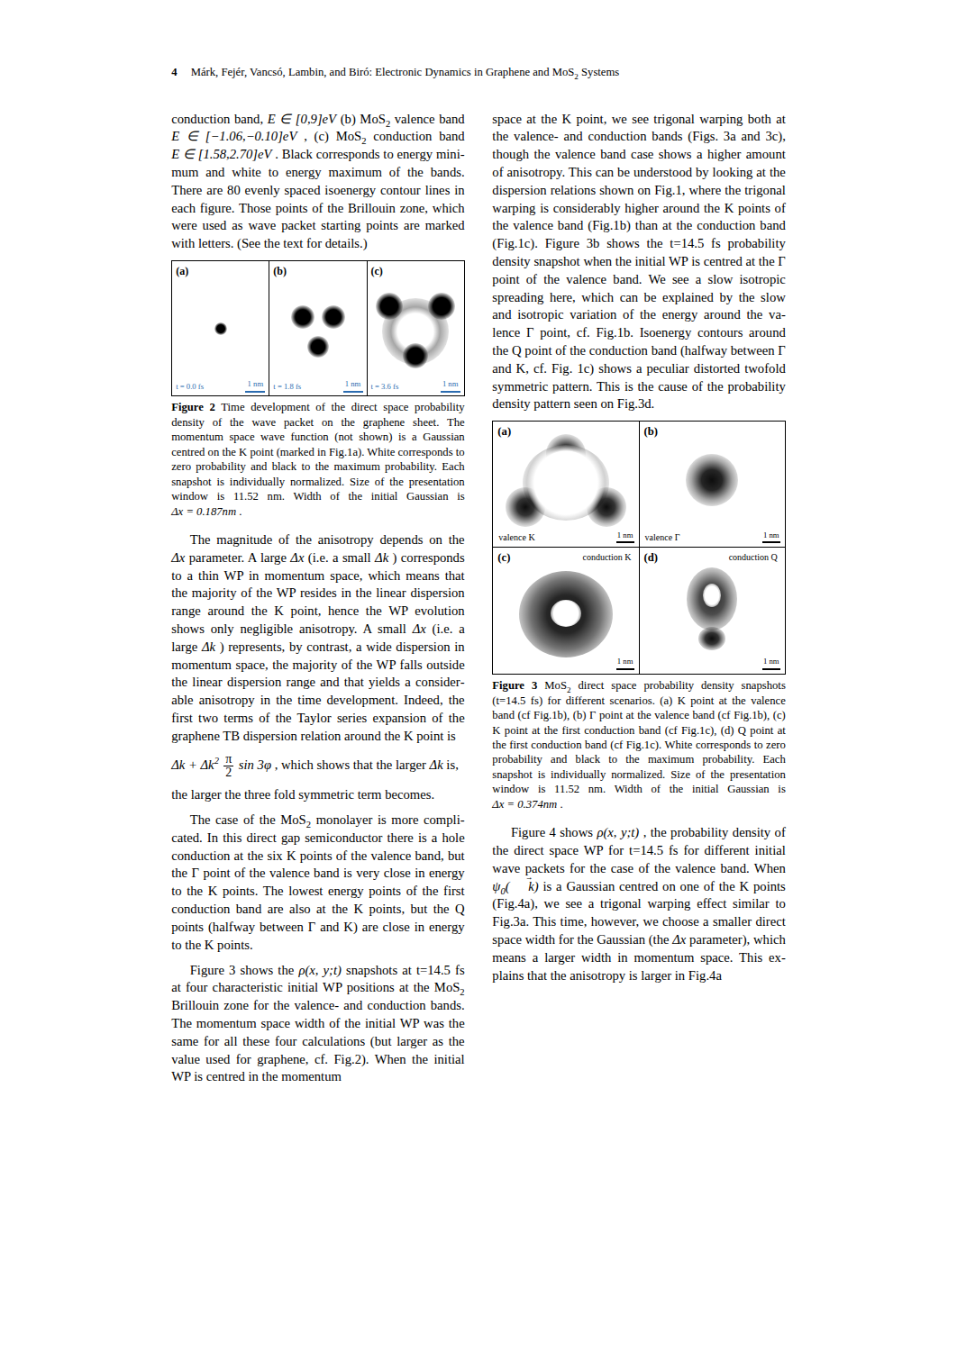4 Márk, Fejér, Vancsó, Lambin, and Biró: Electronic Dynamics in Graphene and MoS2 Systems
conduction band, E ∈ [0,9]eV (b) MoS2 valence band E ∈ [−1.06,−0.10]eV , (c) MoS2 conduction band E ∈ [1.58,2.70]eV . Black corresponds to energy minimum and white to energy maximum of the bands. There are 80 evenly spaced isoenergy contour lines in each figure. Those points of the Brillouin zone, which were used as wave packet starting points are marked with letters. (See the text for details.)
(a) t = 0.0 fs 1 nm
(b) t = 1.8 fs 1 nm
(c) t = 3.6 fs 1 nm
Figure 2 Time development of the direct space probability density of the wave packet on the graphene sheet. The momentum space wave function (not shown) is a Gaussian centred on the K point (marked in Fig.1a). White corresponds to zero probability and black to the maximum probability. Each snapshot is individually normalized. Size of the presentation window is 11.52 nm. Width of the initial Gaussian is Δx = 0.187nm .
The magnitude of the anisotropy depends on the Δx parameter. A large Δx (i.e. a small Δk ) corresponds to a thin WP in momentum space, which means that the majority of the WP resides in the linear dispersion range around the K point, hence the WP evolution shows only negligible anisotropy. A small Δx (i.e. a large Δk ) represents, by contrast, a wide dispersion in momentum space, the majority of the WP falls outside the linear dispersion range and that yields a considerable anisotropy in the time development. Indeed, the first two terms of the Taylor series expansion of the graphene TB dispersion relation around the K point is
Δk + Δk2 π 2 sin 3φ , which shows that the larger Δk is,
the larger the three fold symmetric term becomes.
The case of the MoS2 monolayer is more complicated. In this direct gap semiconductor there is a hole conduction at the six K points of the valence band, but the Γ point of the valence band is very close in energy to the K points. The lowest energy points of the first conduction band are also at the K points, but the Q points (halfway between Γ and K) are close in energy to the K points.
Figure 3 shows the ρ(x, y;t) snapshots at t=14.5 fs at four characteristic initial WP positions at the MoS2 Brillouin zone for the valence- and conduction bands. The momentum space width of the initial WP was the same for all these four calculations (but larger as the value used for graphene, cf. Fig.2). When the initial WP is centred in the momentum
space at the K point, we see trigonal warping both at the valence- and conduction bands (Figs. 3a and 3c), though the valence band case shows a higher amount of anisotropy. This can be understood by looking at the dispersion relations shown on Fig.1, where the trigonal warping is considerably higher around the K points of the valence band (Fig.1b) than at the conduction band (Fig.1c). Figure 3b shows the t=14.5 fs probability density snapshot when the initial WP is centred at the Γ point of the valence band. We see a slow isotropic spreading here, which can be explained by the slow and isotropic variation of the energy around the valence Γ point, cf. Fig.1b. Isoenergy contours around the Q point of the conduction band (halfway between Γ and K, cf. Fig. 1c) shows a peculiar distorted twofold symmetric pattern. This is the cause of the probability density pattern seen on Fig.3d.
(a) valence K 1 nm
(b) valence Γ 1 nm
(c) conduction K 1 nm
(d) conduction Q 1 nm
Figure 3 MoS2 direct space probability density snapshots (t=14.5 fs) for different scenarios. (a) K point at the valence band (cf Fig.1b), (b) Γ point at the valence band (cf Fig.1b), (c) K point at the first conduction band (cf Fig.1c), (d) Q point at the first conduction band (cf Fig.1c). White corresponds to zero probability and black to the maximum probability. Each snapshot is individually normalized. Size of the presentation window is 11.52 nm. Width of the initial Gaussian is Δx = 0.374nm .
Figure 4 shows ρ(x, y;t) , the probability density of the direct space WP for t=14.5 fs for different initial wave packets for the case of the valence band. When ψ0(k) is a Gaussian centred on one of the K points (Fig.4a), we see a trigonal warping effect similar to Fig.3a. This time, however, we choose a smaller direct space width for the Gaussian (the Δx parameter), which means a larger width in momentum space. This explains that the anisotropy is larger in Fig.4a